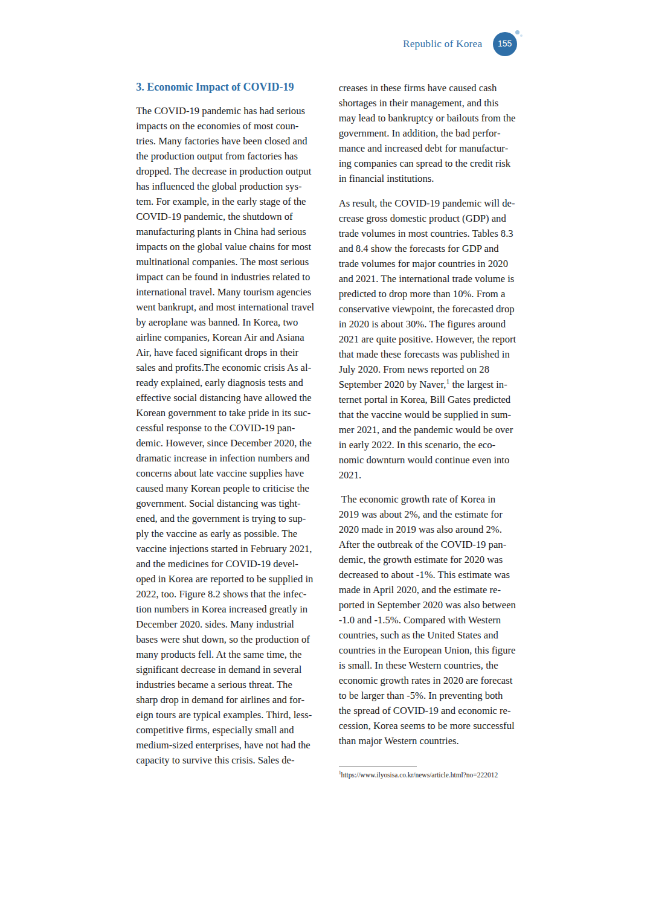Republic of Korea 155
3. Economic Impact of COVID-19
The COVID-19 pandemic has had serious impacts on the economies of most countries. Many factories have been closed and the production output from factories has dropped. The decrease in production output has influenced the global production system. For example, in the early stage of the COVID-19 pandemic, the shutdown of manufacturing plants in China had serious impacts on the global value chains for most multinational companies. The most serious impact can be found in industries related to international travel. Many tourism agencies went bankrupt, and most international travel by aeroplane was banned. In Korea, two airline companies, Korean Air and Asiana Air, have faced significant drops in their sales and profits.The economic crisis As already explained, early diagnosis tests and effective social distancing have allowed the Korean government to take pride in its successful response to the COVID-19 pandemic. However, since December 2020, the dramatic increase in infection numbers and concerns about late vaccine supplies have caused many Korean people to criticise the government. Social distancing was tightened, and the government is trying to supply the vaccine as early as possible. The vaccine injections started in February 2021, and the medicines for COVID-19 developed in Korea are reported to be supplied in 2022, too. Figure 8.2 shows that the infection numbers in Korea increased greatly in December 2020. sides. Many industrial bases were shut down, so the production of many products fell. At the same time, the significant decrease in demand in several industries became a serious threat. The sharp drop in demand for airlines and foreign tours are typical examples. Third, less-competitive firms, especially small and medium-sized enterprises, have not had the capacity to survive this crisis. Sales decreases in these firms have caused cash shortages in their management, and this may lead to bankruptcy or bailouts from the government. In addition, the bad performance and increased debt for manufacturing companies can spread to the credit risk in financial institutions.
As result, the COVID-19 pandemic will decrease gross domestic product (GDP) and trade volumes in most countries. Tables 8.3 and 8.4 show the forecasts for GDP and trade volumes for major countries in 2020 and 2021. The international trade volume is predicted to drop more than 10%. From a conservative viewpoint, the forecasted drop in 2020 is about 30%. The figures around 2021 are quite positive. However, the report that made these forecasts was published in July 2020. From news reported on 28 September 2020 by Naver,1 the largest internet portal in Korea, Bill Gates predicted that the vaccine would be supplied in summer 2021, and the pandemic would be over in early 2022. In this scenario, the economic downturn would continue even into 2021.
The economic growth rate of Korea in 2019 was about 2%, and the estimate for 2020 made in 2019 was also around 2%. After the outbreak of the COVID-19 pandemic, the growth estimate for 2020 was decreased to about -1%. This estimate was made in April 2020, and the estimate reported in September 2020 was also between -1.0 and -1.5%. Compared with Western countries, such as the United States and countries in the European Union, this figure is small. In these Western countries, the economic growth rates in 2020 are forecast to be larger than -5%. In preventing both the spread of COVID-19 and economic recession, Korea seems to be more successful than major Western countries.
1https://www.ilyosisa.co.kr/news/article.html?no=222012